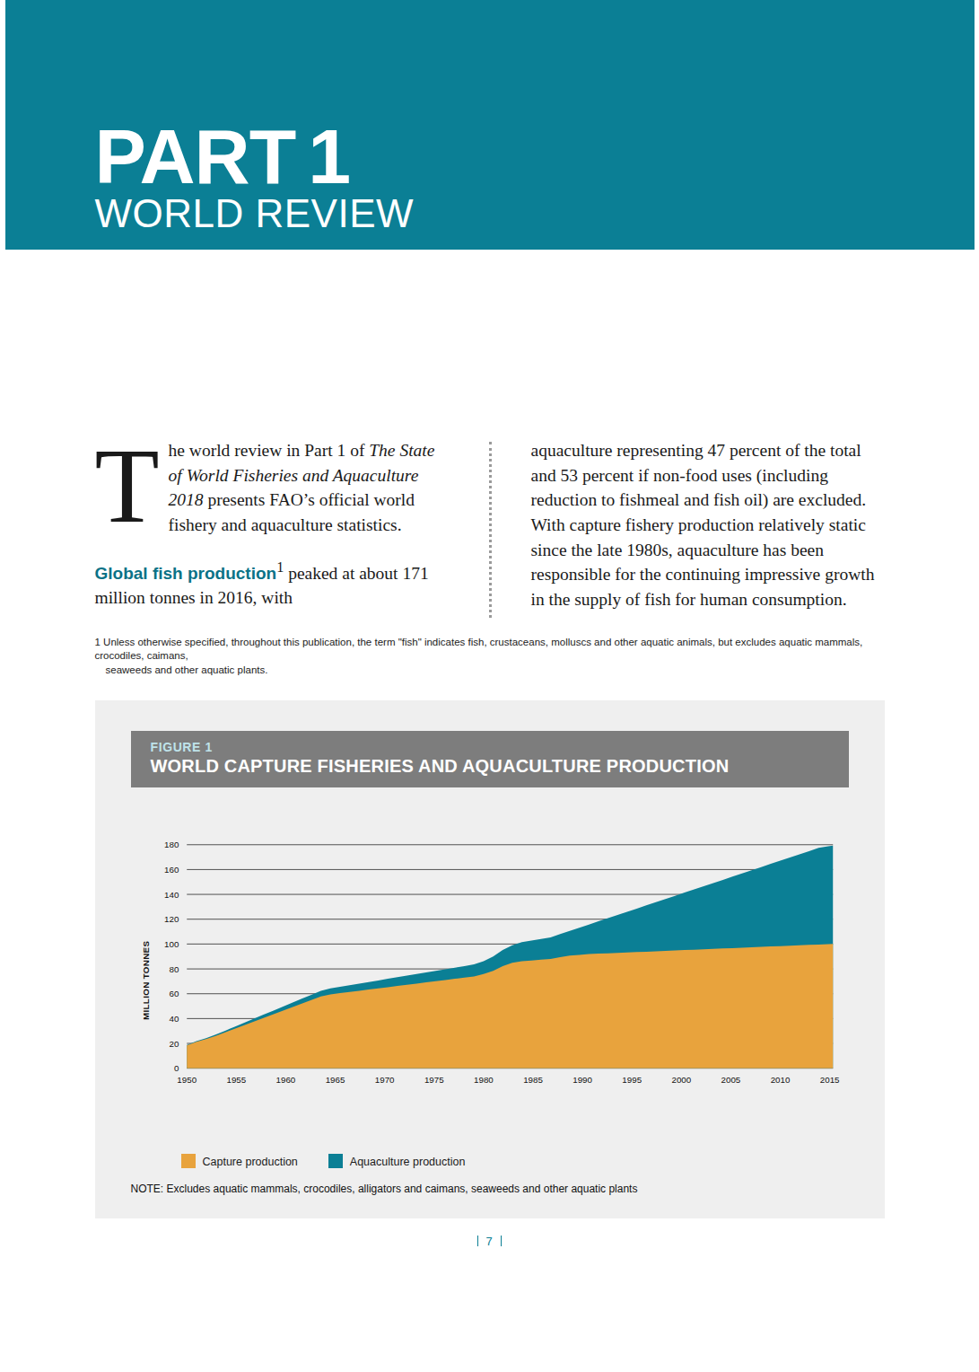PART1
WORLD REVIEW
The world review in Part 1 of The State of World Fisheries and Aquaculture 2018 presents FAO’s official world fishery and aquaculture statistics.
Global fish production1 peaked at about 171 million tonnes in 2016, with
aquaculture representing 47 percent of the total and 53 percent if non-food uses (including reduction to fishmeal and fish oil) are excluded. With capture fishery production relatively static since the late 1980s, aquaculture has been responsible for the continuing impressive growth in the supply of fish for human consumption.
1 Unless otherwise specified, throughout this publication, the term "fish" indicates fish, crustaceans, molluscs and other aquatic animals, but excludes aquatic mammals, crocodiles, caimans, seaweeds and other aquatic plants.
FIGURE 1
WORLD CAPTURE FISHERIES AND AQUACULTURE PRODUCTION
0 20 40 60 80 100 120 140 160 180 MILLION TONNES 1950 1955 1960 1965 1970 1975 1980 1985 1990 1995 2000 2005 2010 2015
Capture production Aquaculture production
NOTE: Excludes aquatic mammals, crocodiles, alligators and caimans, seaweeds and other aquatic plants
7